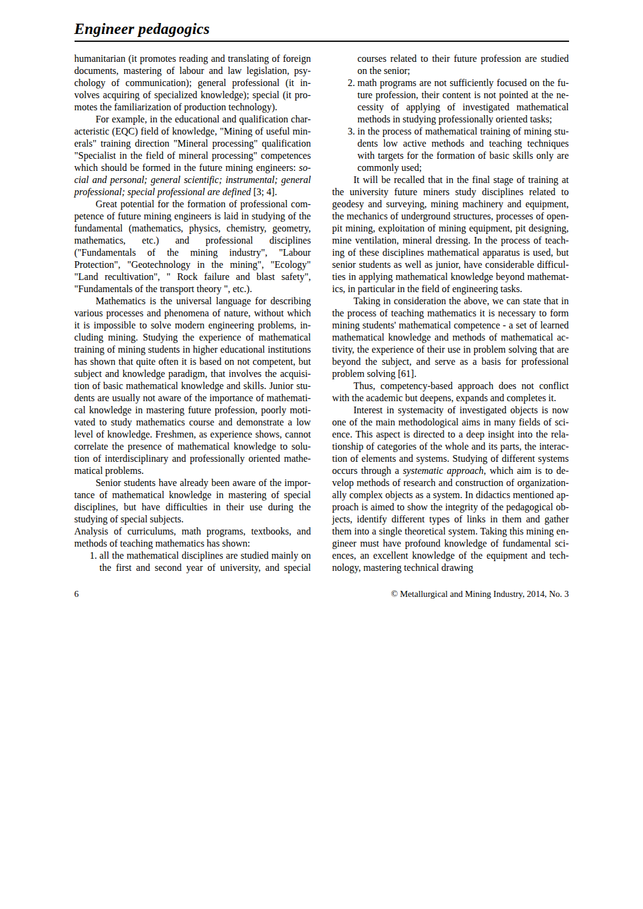Engineer pedagogics
humanitarian (it promotes reading and translating of foreign documents, mastering of labour and law legislation, psychology of communication); general professional (it involves acquiring of specialized knowledge); special (it promotes the familiarization of production technology).
For example, in the educational and qualification characteristic (EQC) field of knowledge, "Mining of useful minerals" training direction "Mineral processing" qualification "Specialist in the field of mineral processing" competences which should be formed in the future mining engineers: social and personal; general scientific; instrumental; general professional; special professional are defined [3; 4].
Great potential for the formation of professional competence of future mining engineers is laid in studying of the fundamental (mathematics, physics, chemistry, geometry, mathematics, etc.) and professional disciplines ("Fundamentals of the mining industry", "Labour Protection", "Geotechnology in the mining", "Ecology" "Land recultivation", " Rock failure and blast safety", "Fundamentals of the transport theory ", etc.).
Mathematics is the universal language for describing various processes and phenomena of nature, without which it is impossible to solve modern engineering problems, including mining. Studying the experience of mathematical training of mining students in higher educational institutions has shown that quite often it is based on not competent, but subject and knowledge paradigm, that involves the acquisition of basic mathematical knowledge and skills. Junior students are usually not aware of the importance of mathematical knowledge in mastering future profession, poorly motivated to study mathematics course and demonstrate a low level of knowledge. Freshmen, as experience shows, cannot correlate the presence of mathematical knowledge to solution of interdisciplinary and professionally oriented mathematical problems.
Senior students have already been aware of the importance of mathematical knowledge in mastering of special disciplines, but have difficulties in their use during the studying of special subjects.
Analysis of curriculums, math programs, textbooks, and methods of teaching mathematics has shown:
all the mathematical disciplines are studied mainly on the first and second year of university, and special courses related to their future profession are studied on the senior;
math programs are not sufficiently focused on the future profession, their content is not pointed at the necessity of applying of investigated mathematical methods in studying professionally oriented tasks;
in the process of mathematical training of mining students low active methods and teaching techniques with targets for the formation of basic skills only are commonly used;
It will be recalled that in the final stage of training at the university future miners study disciplines related to geodesy and surveying, mining machinery and equipment, the mechanics of underground structures, processes of open-pit mining, exploitation of mining equipment, pit designing, mine ventilation, mineral dressing. In the process of teaching of these disciplines mathematical apparatus is used, but senior students as well as junior, have considerable difficulties in applying mathematical knowledge beyond mathematics, in particular in the field of engineering tasks.
Taking in consideration the above, we can state that in the process of teaching mathematics it is necessary to form mining students' mathematical competence - a set of learned mathematical knowledge and methods of mathematical activity, the experience of their use in problem solving that are beyond the subject, and serve as a basis for professional problem solving [61].
Thus, competency-based approach does not conflict with the academic but deepens, expands and completes it.
Interest in systemacity of investigated objects is now one of the main methodological aims in many fields of science. This aspect is directed to a deep insight into the relationship of categories of the whole and its parts, the interaction of elements and systems. Studying of different systems occurs through a systematic approach, which aim is to develop methods of research and construction of organizationally complex objects as a system. In didactics mentioned approach is aimed to show the integrity of the pedagogical objects, identify different types of links in them and gather them into a single theoretical system. Taking this mining engineer must have profound knowledge of fundamental sciences, an excellent knowledge of the equipment and technology, mastering technical drawing
6 © Metallurgical and Mining Industry, 2014, No. 3